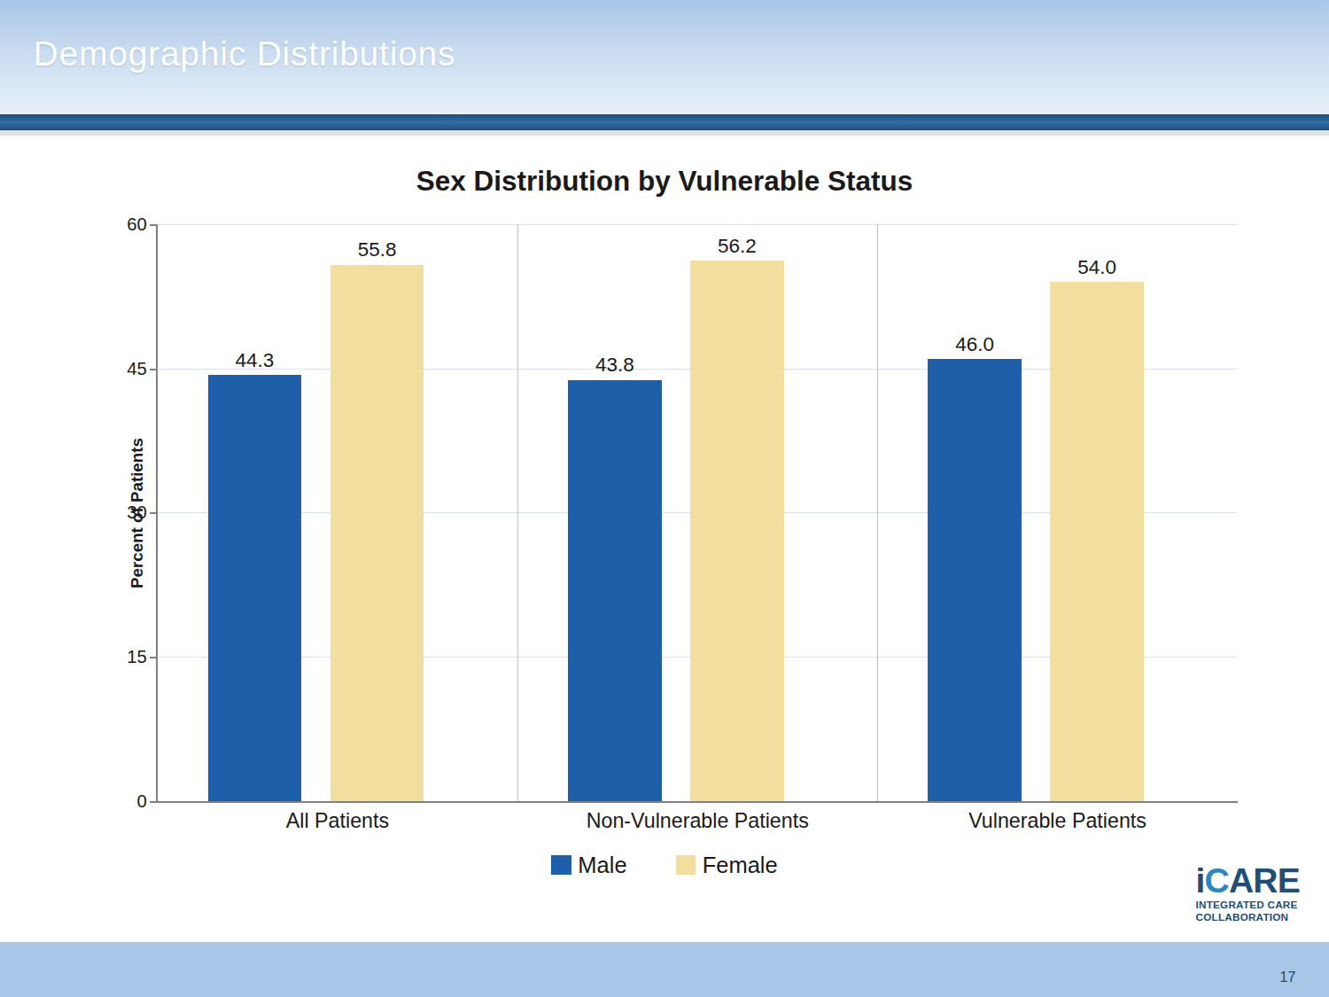Demographic Distributions
Sex Distribution by Vulnerable Status
Percent of Patients
60
45
30
15
0
44.3
55.8
All Patients
43.8
56.2
Non-Vulnerable Patients
46.0
54.0
Vulnerable Patients
Male Female
iCARE
INTEGRATED CARE
COLLABORATION
17